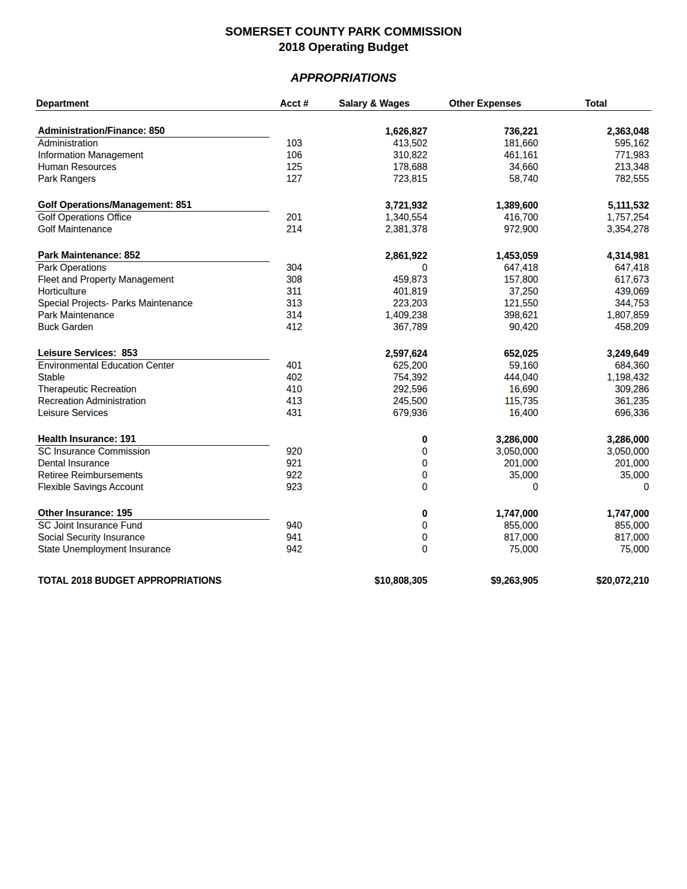SOMERSET COUNTY PARK COMMISSION
2018 Operating Budget
APPROPRIATIONS
| Department | Acct # | Salary & Wages | Other Expenses | Total |
| --- | --- | --- | --- | --- |
| Administration/Finance: 850 | | 1,626,827 | 736,221 | 2,363,048 |
| Administration | 103 | 413,502 | 181,660 | 595,162 |
| Information Management | 106 | 310,822 | 461,161 | 771,983 |
| Human Resources | 125 | 178,688 | 34,660 | 213,348 |
| Park Rangers | 127 | 723,815 | 58,740 | 782,555 |
| Golf Operations/Management: 851 | | 3,721,932 | 1,389,600 | 5,111,532 |
| Golf Operations Office | 201 | 1,340,554 | 416,700 | 1,757,254 |
| Golf Maintenance | 214 | 2,381,378 | 972,900 | 3,354,278 |
| Park Maintenance: 852 | | 2,861,922 | 1,453,059 | 4,314,981 |
| Park Operations | 304 | 0 | 647,418 | 647,418 |
| Fleet and Property Management | 308 | 459,873 | 157,800 | 617,673 |
| Horticulture | 311 | 401,819 | 37,250 | 439,069 |
| Special Projects- Parks Maintenance | 313 | 223,203 | 121,550 | 344,753 |
| Park Maintenance | 314 | 1,409,238 | 398,621 | 1,807,859 |
| Buck Garden | 412 | 367,789 | 90,420 | 458,209 |
| Leisure Services: 853 | | 2,597,624 | 652,025 | 3,249,649 |
| Environmental Education Center | 401 | 625,200 | 59,160 | 684,360 |
| Stable | 402 | 754,392 | 444,040 | 1,198,432 |
| Therapeutic Recreation | 410 | 292,596 | 16,690 | 309,286 |
| Recreation Administration | 413 | 245,500 | 115,735 | 361,235 |
| Leisure Services | 431 | 679,936 | 16,400 | 696,336 |
| Health Insurance: 191 | | 0 | 3,286,000 | 3,286,000 |
| SC Insurance Commission | 920 | 0 | 3,050,000 | 3,050,000 |
| Dental Insurance | 921 | 0 | 201,000 | 201,000 |
| Retiree Reimbursements | 922 | 0 | 35,000 | 35,000 |
| Flexible Savings Account | 923 | 0 | 0 | 0 |
| Other Insurance: 195 | | 0 | 1,747,000 | 1,747,000 |
| SC Joint Insurance Fund | 940 | 0 | 855,000 | 855,000 |
| Social Security Insurance | 941 | 0 | 817,000 | 817,000 |
| State Unemployment Insurance | 942 | 0 | 75,000 | 75,000 |
| TOTAL 2018 BUDGET APPROPRIATIONS | | $10,808,305 | $9,263,905 | $20,072,210 |